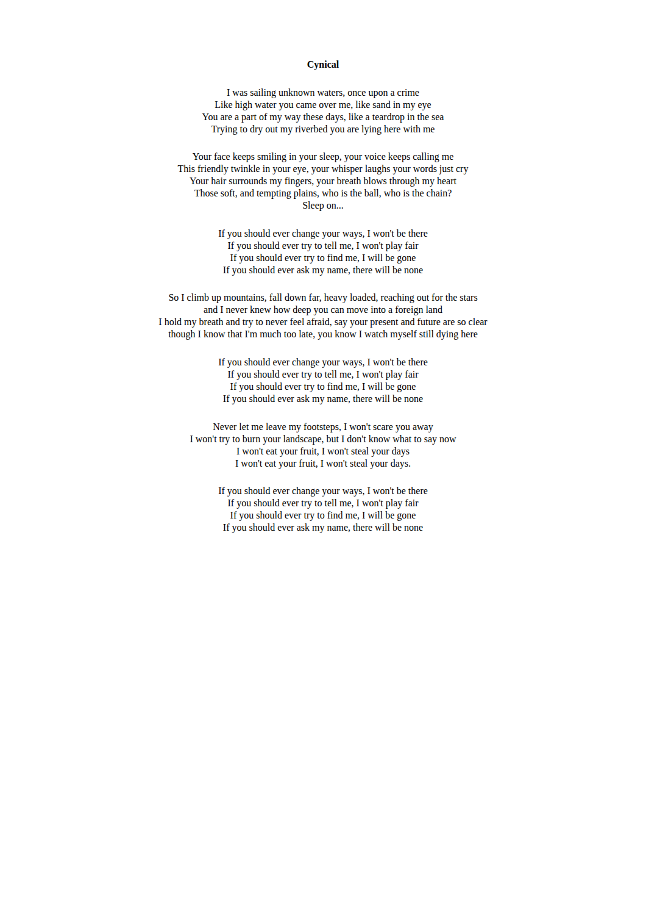Cynical
I was sailing unknown waters, once upon a crime
Like high water you came over me, like sand in my eye
You are a part of my way these days, like a teardrop in the sea
Trying to dry out my riverbed you are lying here with me
Your face keeps smiling in your sleep, your voice keeps calling me
This friendly twinkle in your eye, your whisper laughs your words just cry
Your hair surrounds my fingers, your breath blows through my heart
Those soft, and tempting plains, who is the ball, who is the chain?
Sleep on...
If you should ever change your ways, I won't be there
If you should ever try to tell me, I won't play fair
If you should ever try to find me, I will be gone
If you should ever ask my name, there will be none
So I climb up mountains, fall down far, heavy loaded, reaching out for the stars
and I never knew how deep you can move into a foreign land
I hold my breath and try to never feel afraid, say your present and future are so clear
though I know that I'm much too late, you know I watch myself still dying here
If you should ever change your ways, I won't be there
If you should ever try to tell me, I won't play fair
If you should ever try to find me, I will be gone
If you should ever ask my name, there will be none
Never let me leave my footsteps, I won't scare you away
I won't try to burn your landscape, but I don't know what to say now
I won't eat your fruit, I won't steal your days
I won't eat your fruit, I won't steal your days.
If you should ever change your ways, I won't be there
If you should ever try to tell me, I won't play fair
If you should ever try to find me, I will be gone
If you should ever ask my name, there will be none